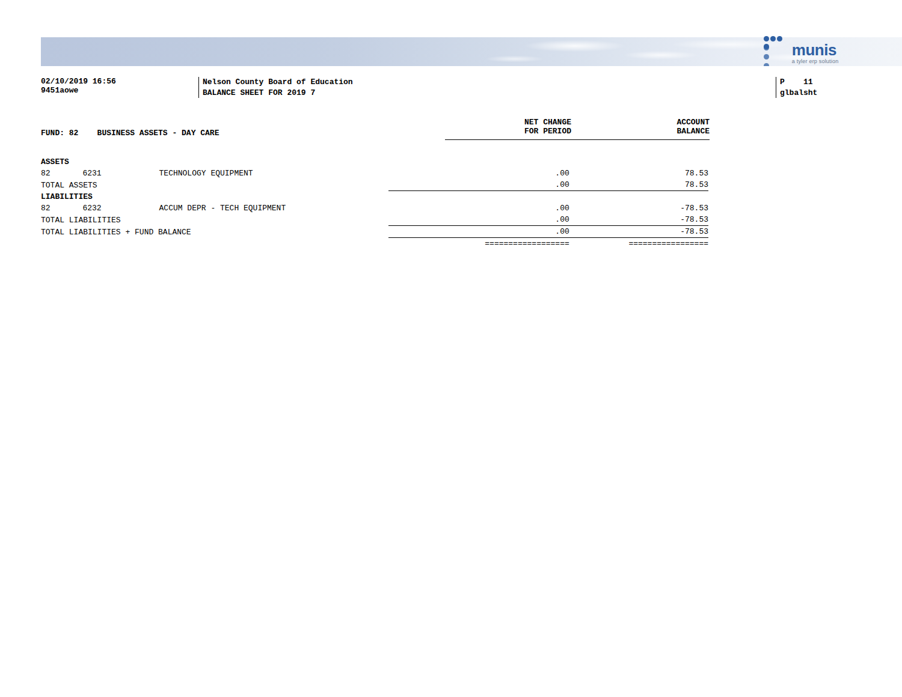munis
a tyler erp solution
02/10/2019 16:56 9451aowe
Nelson County Board of Education BALANCE SHEET FOR 2019 7
P 11 glbalsht
FUND: 82 BUSINESS ASSETS - DAY CARE
NET CHANGE
FOR PERIOD ACCOUNT
BALANCE
| ASSETS |
| 82 | 6231 | TECHNOLOGY EQUIPMENT | .00 | 78.53 |
| TOTAL ASSETS | .00 | 78.53 |
| LIABILITIES |
| 82 | 6232 | ACCUM DEPR - TECH EQUIPMENT | .00 | -78.53 |
| TOTAL LIABILITIES | .00 | -78.53 |
| TOTAL LIABILITIES + FUND BALANCE | .00 | -78.53 |
| | ================== | ================= |